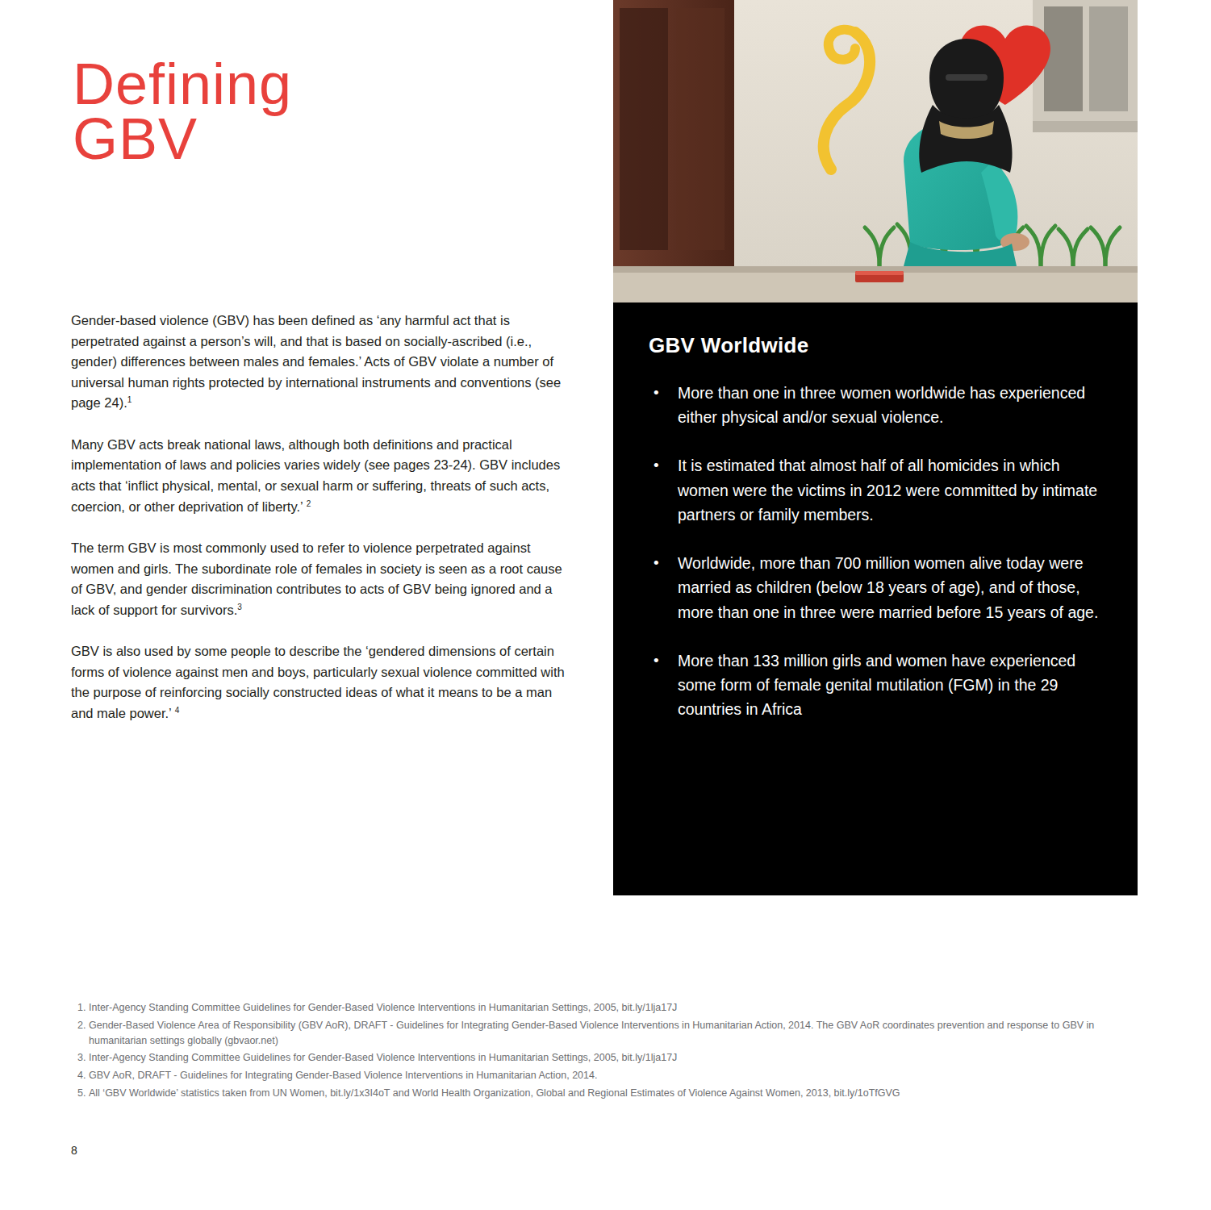Defining
GBV
GBV Worldwide
More than one in three women worldwide has experienced either physical and/or sexual violence.
It is estimated that almost half of all homicides in which women were the victims in 2012 were committed by intimate partners or family members.
Worldwide, more than 700 million women alive today were married as children (below 18 years of age), and of those, more than one in three were married before 15 years of age.
More than 133 million girls and women have experienced some form of female genital mutilation (FGM) in the 29 countries in Africa
Gender-based violence (GBV) has been defined as ‘any harmful act that is perpetrated against a person’s will, and that is based on socially-ascribed (i.e., gender) differences between males and females.’ Acts of GBV violate a number of universal human rights protected by international instruments and conventions (see page 24).1
Many GBV acts break national laws, although both definitions and practical implementation of laws and policies varies widely (see pages 23-24). GBV includes acts that ‘inflict physical, mental, or sexual harm or suffering, threats of such acts, coercion, or other deprivation of liberty.’ 2
The term GBV is most commonly used to refer to violence perpetrated against women and girls. The subordinate role of females in society is seen as a root cause of GBV, and gender discrimination contributes to acts of GBV being ignored and a lack of support for survivors.3
GBV is also used by some people to describe the ‘gendered dimensions of certain forms of violence against men and boys, particularly sexual violence committed with the purpose of reinforcing socially constructed ideas of what it means to be a man and male power.’ 4
Inter-Agency Standing Committee Guidelines for Gender-Based Violence Interventions in Humanitarian Settings, 2005, bit.ly/1lja17J
Gender-Based Violence Area of Responsibility (GBV AoR), DRAFT - Guidelines for Integrating Gender-Based Violence Interventions in Humanitarian Action, 2014. The GBV AoR coordinates prevention and response to GBV in humanitarian settings globally (gbvaor.net)
Inter-Agency Standing Committee Guidelines for Gender-Based Violence Interventions in Humanitarian Settings, 2005, bit.ly/1lja17J
GBV AoR, DRAFT - Guidelines for Integrating Gender-Based Violence Interventions in Humanitarian Action, 2014.
All ‘GBV Worldwide’ statistics taken from UN Women, bit.ly/1x3I4oT and World Health Organization, Global and Regional Estimates of Violence Against Women, 2013, bit.ly/1oTfGVG
8